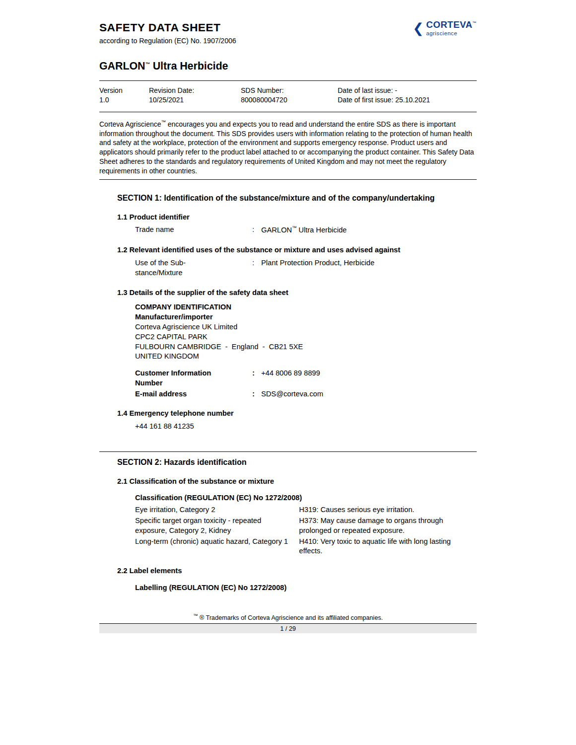SAFETY DATA SHEET
according to Regulation (EC) No. 1907/2006
❮CORTEVA™
agriscience
GARLON™ Ultra Herbicide
| Version | Revision Date: | SDS Number: | Date of last issue: - |
| 1.0 | 10/25/2021 | 800080004720 | Date of first issue: 25.10.2021 |
Corteva Agriscience™ encourages you and expects you to read and understand the entire SDS as there is important information throughout the document. This SDS provides users with information relating to the protection of human health and safety at the workplace, protection of the environment and supports emergency response. Product users and applicators should primarily refer to the product label attached to or accompanying the product container. This Safety Data Sheet adheres to the standards and regulatory requirements of United Kingdom and may not meet the regulatory requirements in other countries.
SECTION 1: Identification of the substance/mixture and of the company/undertaking
1.1 Product identifier
| Trade name | : | GARLON ™ Ultra Herbicide |
1.2 Relevant identified uses of the substance or mixture and uses advised against
| Use of the Sub- stance/Mixture | : | Plant Protection Product, Herbicide |
1.3 Details of the supplier of the safety data sheet
COMPANY IDENTIFICATION
Manufacturer/importer
Corteva Agriscience UK Limited
CPC2 CAPITAL PARK
FULBOURN CAMBRIDGE - England - CB21 5XE
UNITED KINGDOM
| Customer Information Number | : | +44 8006 89 8899 |
| E-mail address | : | SDS@corteva.com |
1.4 Emergency telephone number
+44 161 88 41235
SECTION 2: Hazards identification
2.1 Classification of the substance or mixture
Classification (REGULATION (EC) No 1272/2008)
| Eye irritation, Category 2 | H319: Causes serious eye irritation. |
| Specific target organ toxicity - repeated exposure, Category 2, Kidney | H373: May cause damage to organs through prolonged or repeated exposure. |
| Long-term (chronic) aquatic hazard, Category 1 | H410: Very toxic to aquatic life with long lasting effects. |
2.2 Label elements
Labelling (REGULATION (EC) No 1272/2008)
™ ® Trademarks of Corteva Agriscience and its affiliated companies.
1 / 29